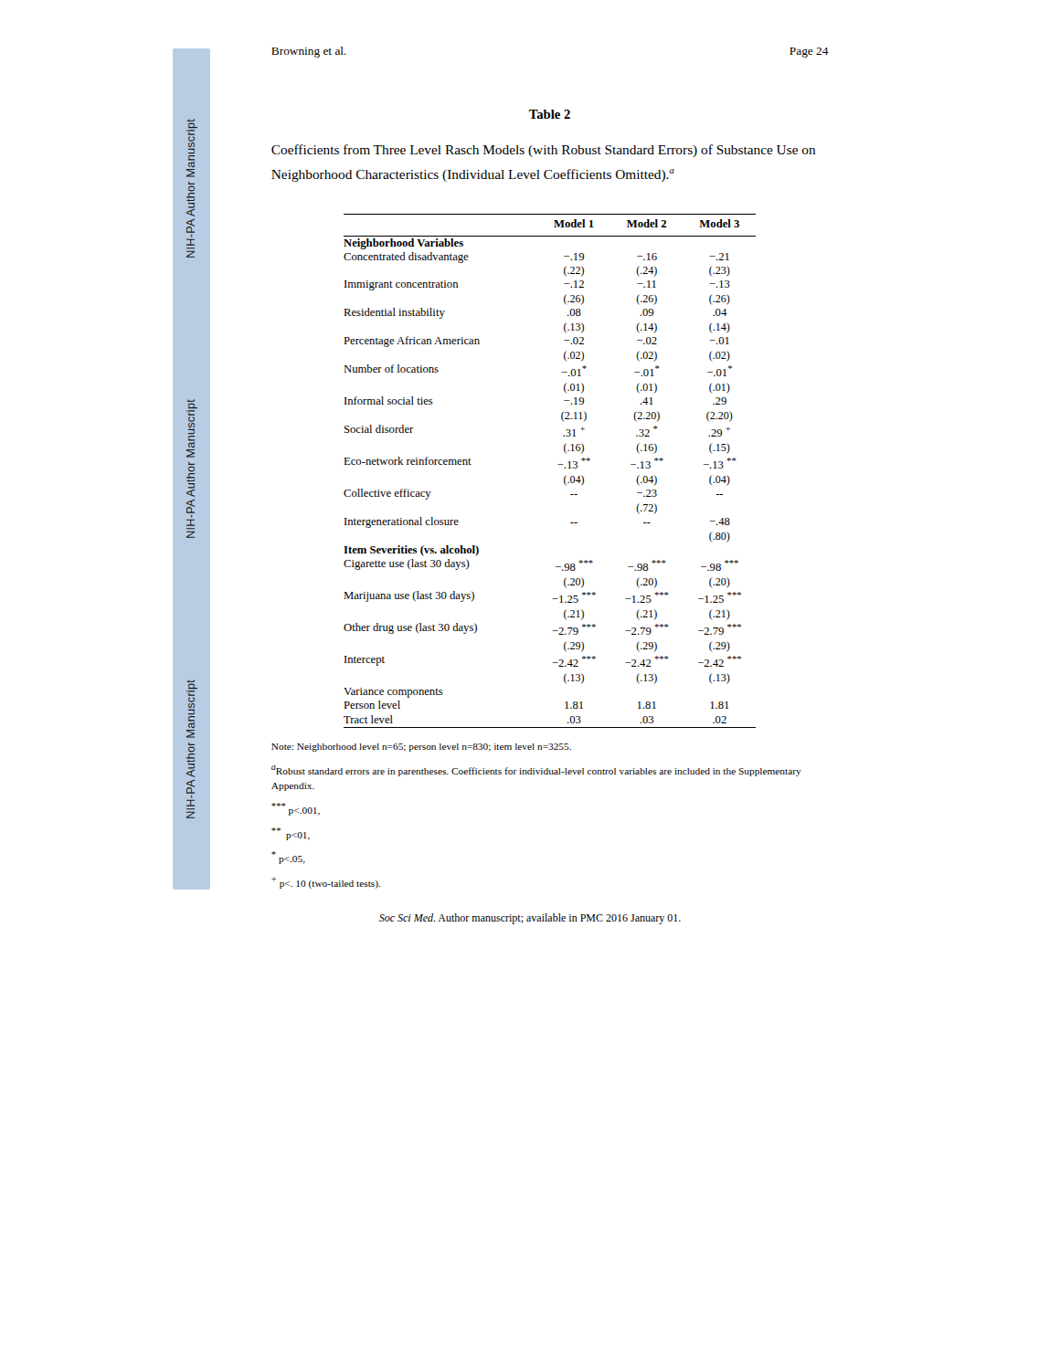NIH-PA Author Manuscript NIH-PA Author Manuscript NIH-PA Author Manuscript
Browning et al.
Page 24
Table 2
Coefficients from Three Level Rasch Models (with Robust Standard Errors) of Substance Use on Neighborhood Characteristics (Individual Level Coefficients Omitted).a
| | Model 1 | Model 2 | Model 3 |
| --- | --- | --- | --- |
| Neighborhood Variables |
| Concentrated disadvantage | −.19 (.22) | −.16 (.24) | −.21 (.23) |
| Immigrant concentration | −.12 (.26) | −.11 (.26) | −.13 (.26) |
| Residential instability | .08 (.13) | .09 (.14) | .04 (.14) |
| Percentage African American | −.02 (.02) | −.02 (.02) | −.01 (.02) |
| Number of locations | −.01 * (.01) | −.01 * (.01) | −.01 * (.01) |
| Informal social ties | −.19 (2.11) | .41 (2.20) | .29 (2.20) |
| Social disorder | .31 + (.16) | .32 * (.16) | .29 + (.15) |
| Eco-network reinforcement | −.13 ** (.04) | −.13 ** (.04) | −.13 ** (.04) |
| Collective efficacy | -- | −.23 (.72) | -- |
| Intergenerational closure | -- | -- | −.48 (.80) |
| Item Severities (vs. alcohol) |
| Cigarette use (last 30 days) | −.98 *** (.20) | −.98 *** (.20) | −.98 *** (.20) |
| Marijuana use (last 30 days) | −1.25 *** (.21) | −1.25 *** (.21) | −1.25 *** (.21) |
| Other drug use (last 30 days) | −2.79 *** (.29) | −2.79 *** (.29) | −2.79 *** (.29) |
| Intercept | −2.42 *** (.13) | −2.42 *** (.13) | −2.42 *** (.13) |
| Variance components | | | |
| Person level | 1.81 | 1.81 | 1.81 |
| Tract level | .03 | .03 | .02 |
Note: Neighborhood level n=65; person level n=830; item level n=3255.
a Robust standard errors are in parentheses. Coefficients for individual-level control variables are included in the Supplementary Appendix.
*** p<.001,
** p<01,
* p<.05,
+ p<. 10 (two-tailed tests).
Soc Sci Med. Author manuscript; available in PMC 2016 January 01.